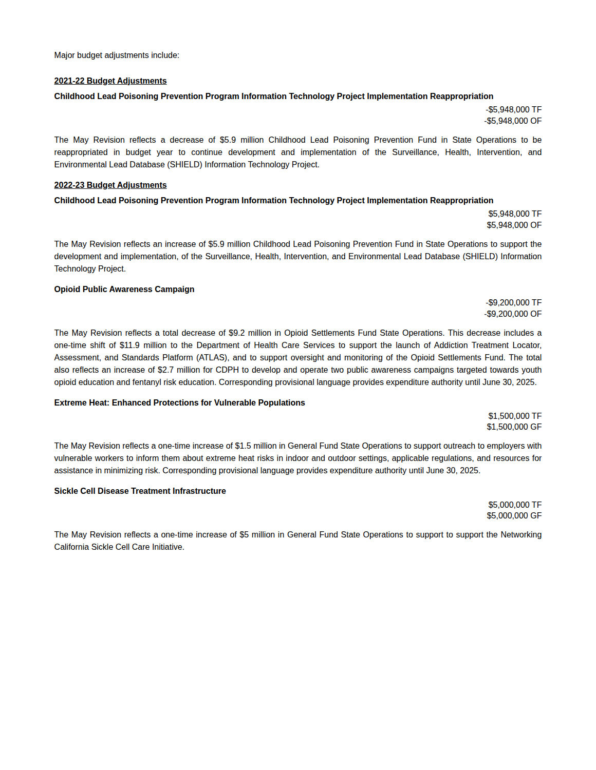Major budget adjustments include:
2021-22 Budget Adjustments
Childhood Lead Poisoning Prevention Program Information Technology Project Implementation Reappropriation
-$5,948,000 TF
-$5,948,000 OF
The May Revision reflects a decrease of $5.9 million Childhood Lead Poisoning Prevention Fund in State Operations to be reappropriated in budget year to continue development and implementation of the Surveillance, Health, Intervention, and Environmental Lead Database (SHIELD) Information Technology Project.
2022-23 Budget Adjustments
Childhood Lead Poisoning Prevention Program Information Technology Project Implementation Reappropriation
$5,948,000 TF
$5,948,000 OF
The May Revision reflects an increase of $5.9 million Childhood Lead Poisoning Prevention Fund in State Operations to support the development and implementation, of the Surveillance, Health, Intervention, and Environmental Lead Database (SHIELD) Information Technology Project.
Opioid Public Awareness Campaign
-$9,200,000 TF
-$9,200,000 OF
The May Revision reflects a total decrease of $9.2 million in Opioid Settlements Fund State Operations. This decrease includes a one-time shift of $11.9 million to the Department of Health Care Services to support the launch of Addiction Treatment Locator, Assessment, and Standards Platform (ATLAS), and to support oversight and monitoring of the Opioid Settlements Fund. The total also reflects an increase of $2.7 million for CDPH to develop and operate two public awareness campaigns targeted towards youth opioid education and fentanyl risk education. Corresponding provisional language provides expenditure authority until June 30, 2025.
Extreme Heat: Enhanced Protections for Vulnerable Populations
$1,500,000 TF
$1,500,000 GF
The May Revision reflects a one-time increase of $1.5 million in General Fund State Operations to support outreach to employers with vulnerable workers to inform them about extreme heat risks in indoor and outdoor settings, applicable regulations, and resources for assistance in minimizing risk. Corresponding provisional language provides expenditure authority until June 30, 2025.
Sickle Cell Disease Treatment Infrastructure
$5,000,000 TF
$5,000,000 GF
The May Revision reflects a one-time increase of $5 million in General Fund State Operations to support to support the Networking California Sickle Cell Care Initiative.